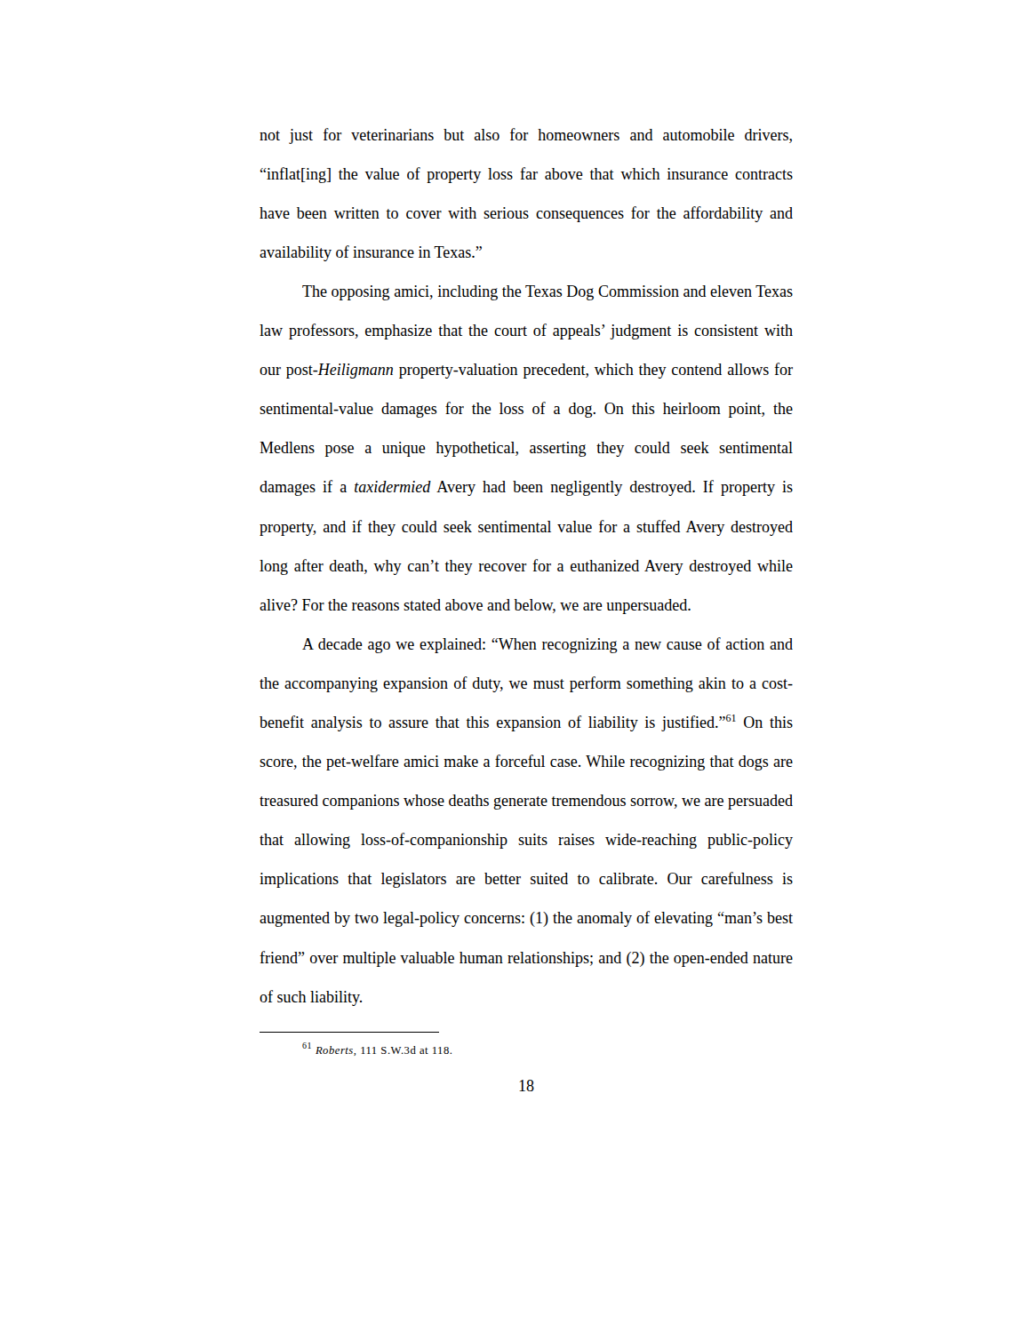not just for veterinarians but also for homeowners and automobile drivers, “inflat[ing] the value of property loss far above that which insurance contracts have been written to cover with serious consequences for the affordability and availability of insurance in Texas.”
The opposing amici, including the Texas Dog Commission and eleven Texas law professors, emphasize that the court of appeals’ judgment is consistent with our post-Heiligmann property-valuation precedent, which they contend allows for sentimental-value damages for the loss of a dog. On this heirloom point, the Medlens pose a unique hypothetical, asserting they could seek sentimental damages if a taxidermied Avery had been negligently destroyed. If property is property, and if they could seek sentimental value for a stuffed Avery destroyed long after death, why can’t they recover for a euthanized Avery destroyed while alive? For the reasons stated above and below, we are unpersuaded.
A decade ago we explained: “When recognizing a new cause of action and the accompanying expansion of duty, we must perform something akin to a cost-benefit analysis to assure that this expansion of liability is justified.”61 On this score, the pet-welfare amici make a forceful case. While recognizing that dogs are treasured companions whose deaths generate tremendous sorrow, we are persuaded that allowing loss-of-companionship suits raises wide-reaching public-policy implications that legislators are better suited to calibrate. Our carefulness is augmented by two legal-policy concerns: (1) the anomaly of elevating “man’s best friend” over multiple valuable human relationships; and (2) the open-ended nature of such liability.
61 Roberts, 111 S.W.3d at 118.
18